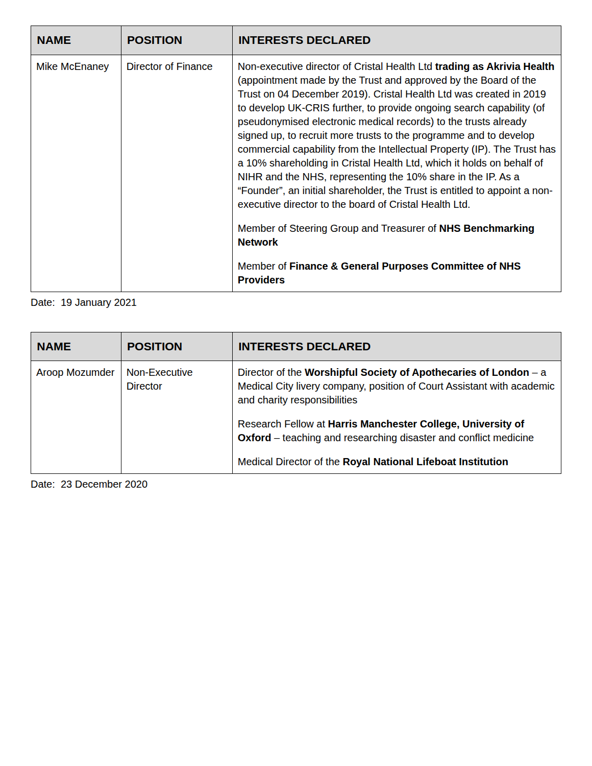| NAME | POSITION | INTERESTS DECLARED |
| --- | --- | --- |
| Mike McEnaney | Director of Finance | Non-executive director of Cristal Health Ltd trading as Akrivia Health (appointment made by the Trust and approved by the Board of the Trust on 04 December 2019). Cristal Health Ltd was created in 2019 to develop UK-CRIS further, to provide ongoing search capability (of pseudonymised electronic medical records) to the trusts already signed up, to recruit more trusts to the programme and to develop commercial capability from the Intellectual Property (IP). The Trust has a 10% shareholding in Cristal Health Ltd, which it holds on behalf of NIHR and the NHS, representing the 10% share in the IP. As a “Founder”, an initial shareholder, the Trust is entitled to appoint a non-executive director to the board of Cristal Health Ltd. Member of Steering Group and Treasurer of NHS Benchmarking Network Member of Finance & General Purposes Committee of NHS Providers |
Date: 19 January 2021
| NAME | POSITION | INTERESTS DECLARED |
| --- | --- | --- |
| Aroop Mozumder | Non-Executive Director | Director of the Worshipful Society of Apothecaries of London – a Medical City livery company, position of Court Assistant with academic and charity responsibilities Research Fellow at Harris Manchester College, University of Oxford – teaching and researching disaster and conflict medicine Medical Director of the Royal National Lifeboat Institution |
Date: 23 December 2020